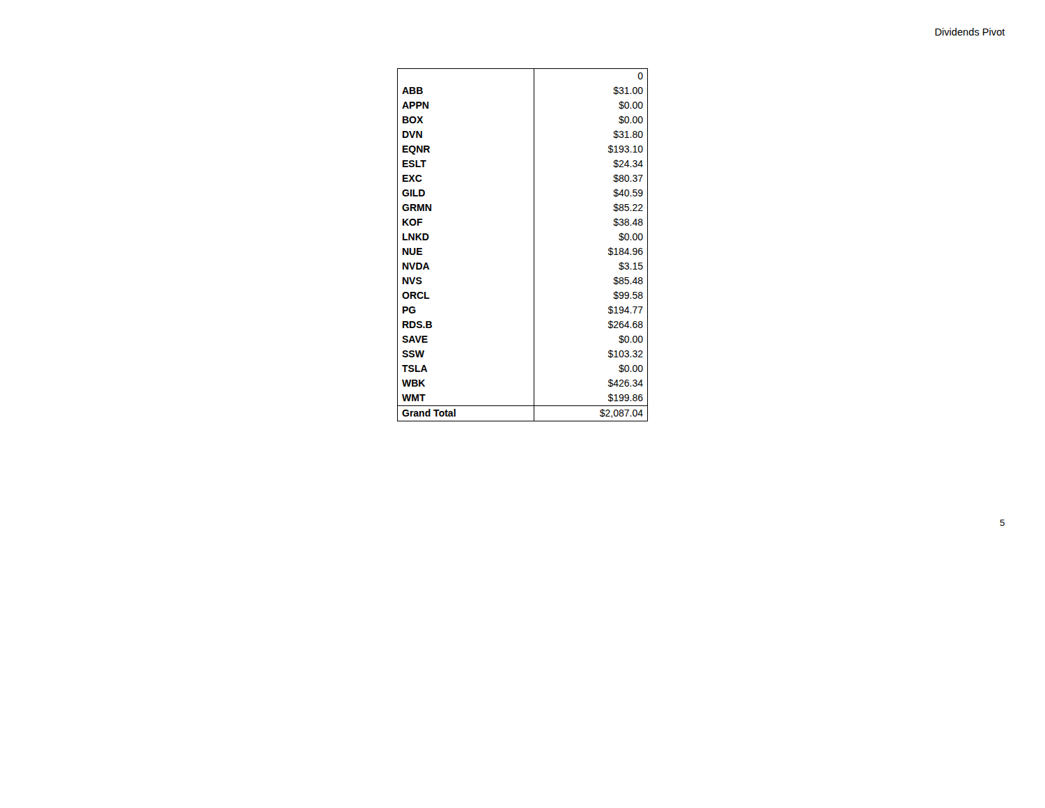Dividends Pivot
| | 0 |
| ABB | $31.00 |
| APPN | $0.00 |
| BOX | $0.00 |
| DVN | $31.80 |
| EQNR | $193.10 |
| ESLT | $24.34 |
| EXC | $80.37 |
| GILD | $40.59 |
| GRMN | $85.22 |
| KOF | $38.48 |
| LNKD | $0.00 |
| NUE | $184.96 |
| NVDA | $3.15 |
| NVS | $85.48 |
| ORCL | $99.58 |
| PG | $194.77 |
| RDS.B | $264.68 |
| SAVE | $0.00 |
| SSW | $103.32 |
| TSLA | $0.00 |
| WBK | $426.34 |
| WMT | $199.86 |
| Grand Total | $2,087.04 |
5